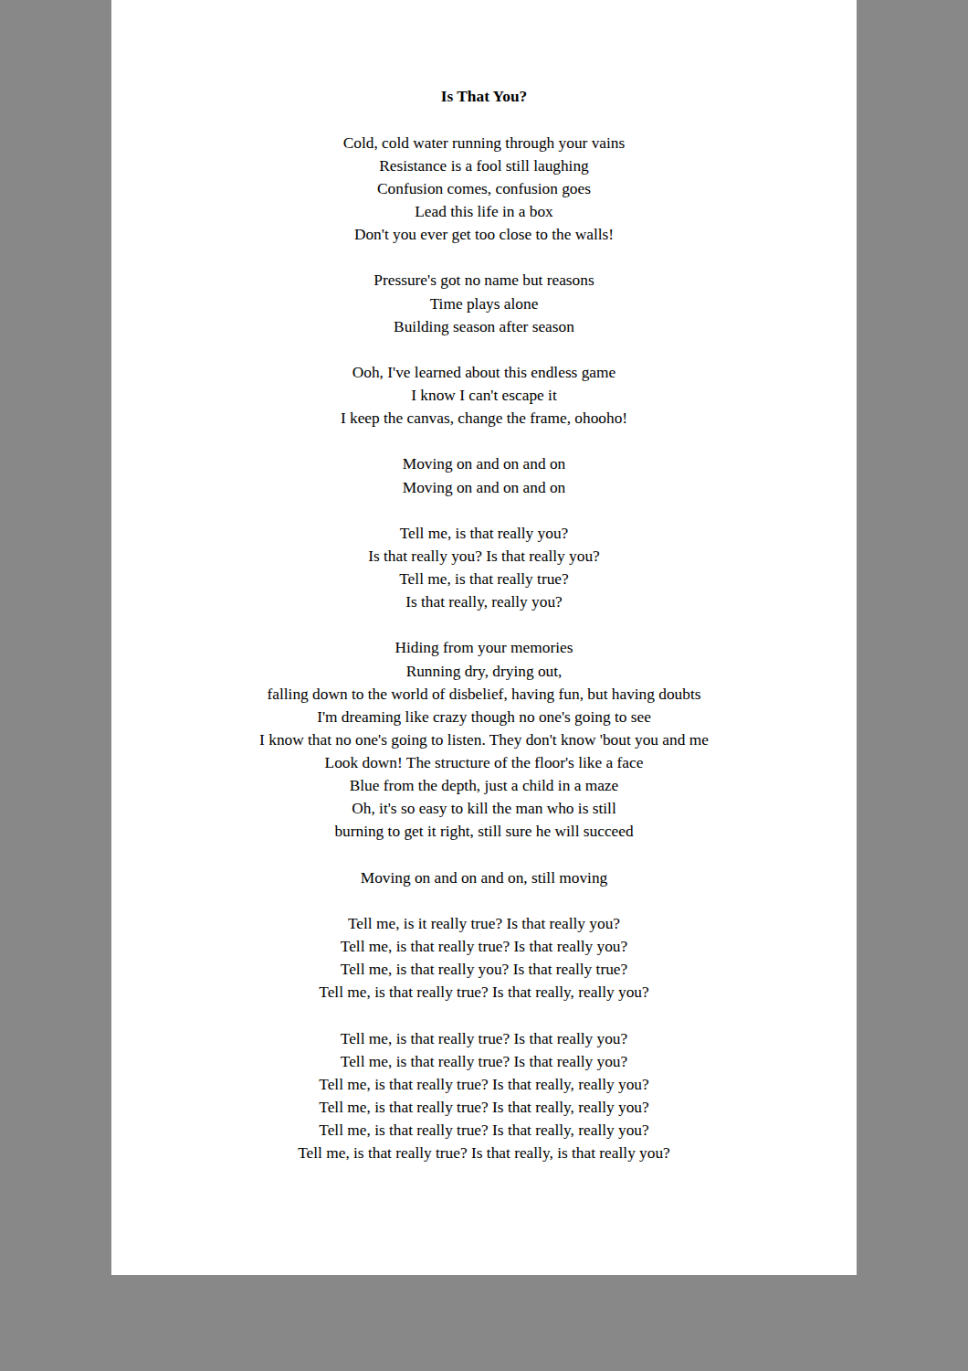Is That You?
Cold, cold water running through your vains
Resistance is a fool still laughing
Confusion comes, confusion goes
Lead this life in a box
Don't you ever get too close to the walls!
Pressure's got no name but reasons
Time plays alone
Building season after season
Ooh, I've learned about this endless game
I know I can't escape it
I keep the canvas, change the frame, ohooho!
Moving on and on and on
Moving on and on and on
Tell me, is that really you?
Is that really you? Is that really you?
Tell me, is that really true?
Is that really, really you?
Hiding from your memories
Running dry, drying out,
falling down to the world of disbelief, having fun, but having doubts
I'm dreaming like crazy though no one's going to see
I know that no one's going to listen. They don't know 'bout you and me
Look down! The structure of the floor's like a face
Blue from the depth, just a child in a maze
Oh, it's so easy to kill the man who is still
burning to get it right, still sure he will succeed
Moving on and on and on, still moving
Tell me, is it really true? Is that really you?
Tell me, is that really true? Is that really you?
Tell me, is that really you? Is that really true?
Tell me, is that really true? Is that really, really you?
Tell me, is that really true? Is that really you?
Tell me, is that really true? Is that really you?
Tell me, is that really true? Is that really, really you?
Tell me, is that really true? Is that really, really you?
Tell me, is that really true? Is that really, really you?
Tell me, is that really true? Is that really, is that really you?